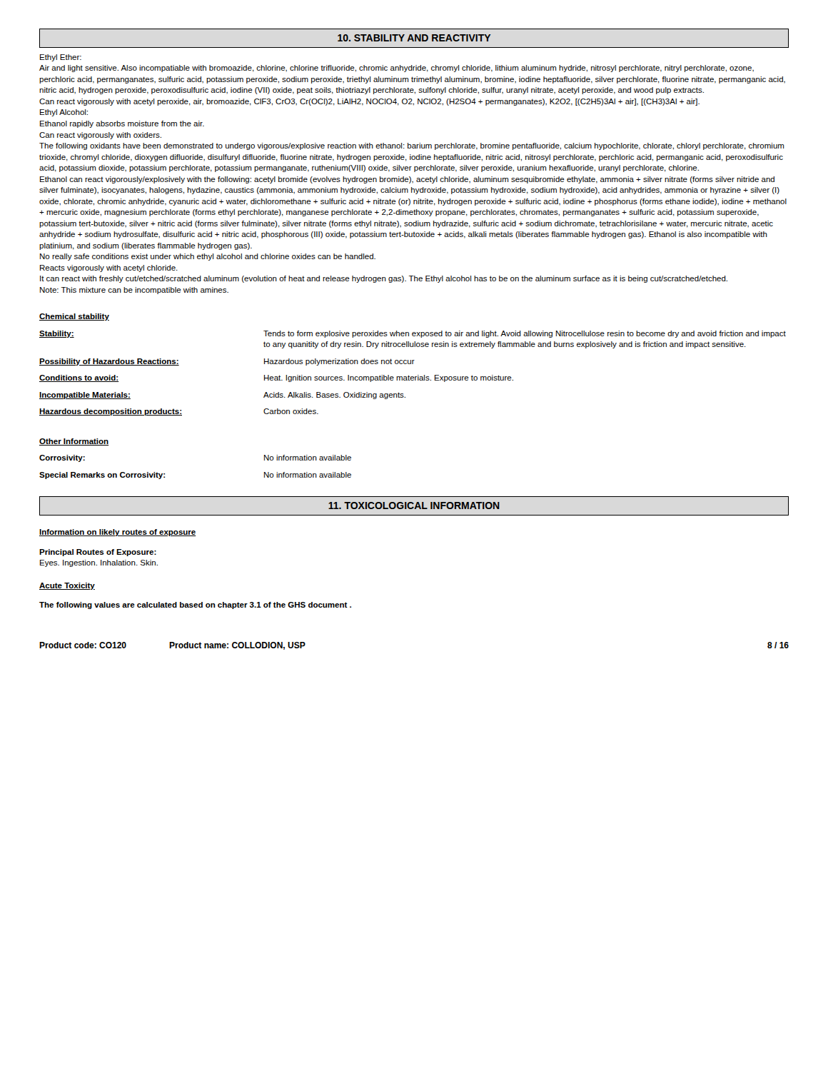10. STABILITY AND REACTIVITY
Ethyl Ether:
Air and light sensitive. Also incompatiable with bromoazide, chlorine, chlorine trifluoride, chromic anhydride, chromyl chloride, lithium aluminum hydride, nitrosyl perchlorate, nitryl perchlorate, ozone, perchloric acid, permanganates, sulfuric acid, potassium peroxide, sodium peroxide, triethyl aluminum trimethyl aluminum, bromine, iodine heptafluoride, silver perchlorate, fluorine nitrate, permanganic acid, nitric acid, hydrogen peroxide, peroxodisulfuric acid, iodine (VII) oxide, peat soils, thiotriazyl perchlorate, sulfonyl chloride, sulfur, uranyl nitrate, acetyl peroxide, and wood pulp extracts.
Can react vigorously with acetyl peroxide, air, bromoazide, ClF3, CrO3, Cr(OCl)2, LiAlH2, NOClO4, O2, NClO2, (H2SO4 + permanganates), K2O2, [(C2H5)3Al + air], [(CH3)3Al + air].
Ethyl Alcohol:
Ethanol rapidly absorbs moisture from the air.
Can react vigorously with oxiders.
The following oxidants have been demonstrated to undergo vigorous/explosive reaction with ethanol: barium perchlorate, bromine pentafluoride, calcium hypochlorite, chlorate, chloryl perchlorate, chromium trioxide, chromyl chloride, dioxygen difluoride, disulfuryl difluoride, fluorine nitrate, hydrogen peroxide, iodine heptafluoride, nitric acid, nitrosyl perchlorate, perchloric acid, permanganic acid, peroxodisulfuric acid, potassium dioxide, potassium perchlorate, potassium permanganate, ruthenium(VIII) oxide, silver perchlorate, silver peroxide, uranium hexafluoride, uranyl perchlorate, chlorine.
Ethanol can react vigorously/explosively with the following: acetyl bromide (evolves hydrogen bromide), acetyl chloride, aluminum sesquibromide ethylate, ammonia + silver nitrate (forms silver nitride and silver fulminate), isocyanates, halogens, hydazine, caustics (ammonia, ammonium hydroxide, calcium hydroxide, potassium hydroxide, sodium hydroxide), acid anhydrides, ammonia or hyrazine + silver (I) oxide, chlorate, chromic anhydride, cyanuric acid + water, dichloromethane + sulfuric acid + nitrate (or) nitrite, hydrogen peroxide + sulfuric acid, iodine + phosphorus (forms ethane iodide), iodine + methanol + mercuric oxide, magnesium perchlorate (forms ethyl perchlorate), manganese perchlorate + 2,2-dimethoxy propane, perchlorates, chromates, permanganates + sulfuric acid, potassium superoxide, potassium tert-butoxide, silver + nitric acid (forms silver fulminate), silver nitrate (forms ethyl nitrate), sodium hydrazide, sulfuric acid + sodium dichromate, tetrachlorisilane + water, mercuric nitrate, acetic anhydride + sodium hydrosulfate, disulfuric acid + nitric acid, phosphorous (III) oxide, potassium tert-butoxide + acids, alkali metals (liberates flammable hydrogen gas). Ethanol is also incompatible with platinium, and sodium (liberates flammable hydrogen gas).
No really safe conditions exist under which ethyl alcohol and chlorine oxides can be handled.
Reacts vigorously with acetyl chloride.
It can react with freshly cut/etched/scratched aluminum (evolution of heat and release hydrogen gas). The Ethyl alcohol has to be on the aluminum surface as it is being cut/scratched/etched.
Note: This mixture can be incompatible with amines.
Chemical stability
| Stability: | Tends to form explosive peroxides when exposed to air and light. Avoid allowing Nitrocellulose resin to become dry and avoid friction and impact to any quanitity of dry resin. Dry nitrocellulose resin is extremely flammable and burns explosively and is friction and impact sensitive. |
| Possibility of Hazardous Reactions: | Hazardous polymerization does not occur |
| Conditions to avoid: | Heat. Ignition sources. Incompatible materials. Exposure to moisture. |
| Incompatible Materials: | Acids. Alkalis. Bases. Oxidizing agents. |
| Hazardous decomposition products: | Carbon oxides. |
Other Information
| Corrosivity: | No information available |
| Special Remarks on Corrosivity: | No information available |
11. TOXICOLOGICAL INFORMATION
Information on likely routes of exposure
Principal Routes of Exposure:
Eyes. Ingestion. Inhalation. Skin.
Acute Toxicity
The following values are calculated based on chapter 3.1 of the GHS document .
Product code: CO120
Product name: COLLODION, USP
8 / 16